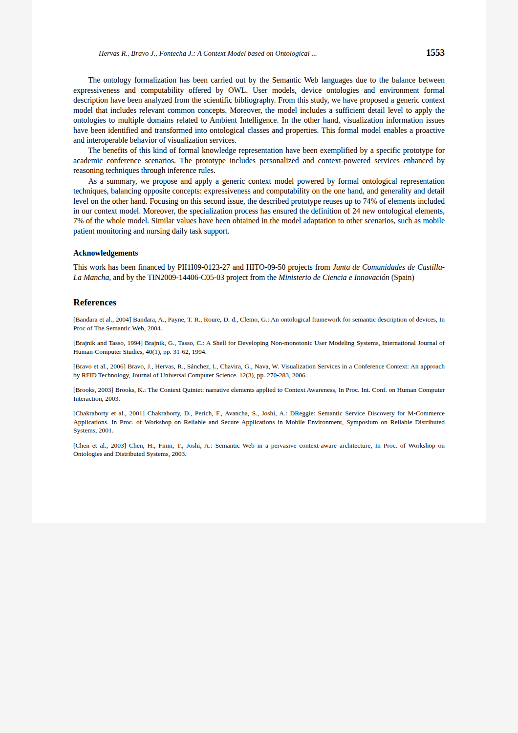Hervas R., Bravo J., Fontecha J.: A Context Model based on Ontological ...
1553
The ontology formalization has been carried out by the Semantic Web languages due to the balance between expressiveness and computability offered by OWL. User models, device ontologies and environment formal description have been analyzed from the scientific bibliography. From this study, we have proposed a generic context model that includes relevant common concepts. Moreover, the model includes a sufficient detail level to apply the ontologies to multiple domains related to Ambient Intelligence. In the other hand, visualization information issues have been identified and transformed into ontological classes and properties. This formal model enables a proactive and interoperable behavior of visualization services.
The benefits of this kind of formal knowledge representation have been exemplified by a specific prototype for academic conference scenarios. The prototype includes personalized and context-powered services enhanced by reasoning techniques through inference rules.
As a summary, we propose and apply a generic context model powered by formal ontological representation techniques, balancing opposite concepts: expressiveness and computability on the one hand, and generality and detail level on the other hand. Focusing on this second issue, the described prototype reuses up to 74% of elements included in our context model. Moreover, the specialization process has ensured the definition of 24 new ontological elements, 7% of the whole model. Similar values have been obtained in the model adaptation to other scenarios, such as mobile patient monitoring and nursing daily task support.
Acknowledgements
This work has been financed by PII1I09-0123-27 and HITO-09-50 projects from Junta de Comunidades de Castilla-La Mancha, and by the TIN2009-14406-C05-03 project from the Ministerio de Ciencia e Innovación (Spain)
References
[Bandara et al., 2004] Bandara, A., Payne, T. R., Roure, D. d., Clemo, G.: An ontological framework for semantic description of devices, In Proc of The Semantic Web, 2004.
[Brajnik and Tasso, 1994] Brajnik, G., Tasso, C.: A Shell for Developing Non-monotonic User Modeling Systems, International Journal of Human-Computer Studies, 40(1), pp. 31-62, 1994.
[Bravo et al., 2006] Bravo, J., Hervas, R., Sánchez, I., Chavira, G., Nava, W. Visualization Services in a Conference Context: An approach by RFID Technology, Journal of Universal Computer Science. 12(3), pp. 270-283, 2006.
[Brooks, 2003] Brooks, K.: The Context Quintet: narrative elements applied to Context Awareness, In Proc. Int. Conf. on Human Computer Interaction, 2003.
[Chakraborty et al., 2001] Chakraborty, D., Perich, F., Avancha, S., Joshi, A.: DReggie: Semantic Service Discovery for M-Commerce Applications. In Proc. of Workshop on Reliable and Secure Applications in Mobile Environment, Symposium on Reliable Distributed Systems, 2001.
[Chen et al., 2003] Chen, H., Finin, T., Joshi, A.: Semantic Web in a pervasive context-aware architecture, In Proc. of Workshop on Ontologies and Distributed Systems, 2003.